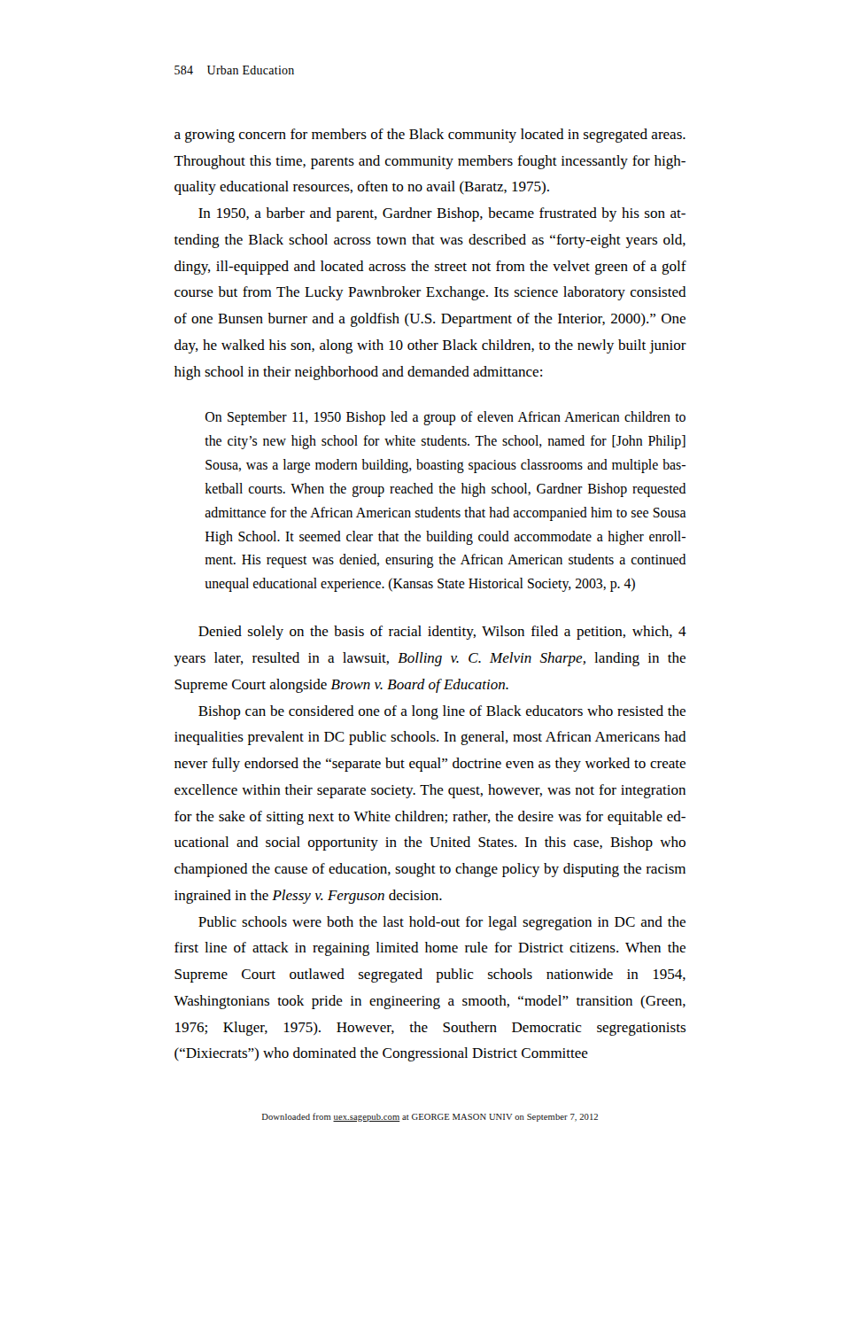584 Urban Education
a growing concern for members of the Black community located in segregated areas. Throughout this time, parents and community members fought incessantly for high-quality educational resources, often to no avail (Baratz, 1975).
In 1950, a barber and parent, Gardner Bishop, became frustrated by his son attending the Black school across town that was described as “forty-eight years old, dingy, ill-equipped and located across the street not from the velvet green of a golf course but from The Lucky Pawnbroker Exchange. Its science laboratory consisted of one Bunsen burner and a goldfish (U.S. Department of the Interior, 2000).” One day, he walked his son, along with 10 other Black children, to the newly built junior high school in their neighborhood and demanded admittance:
On September 11, 1950 Bishop led a group of eleven African American children to the city’s new high school for white students. The school, named for [John Philip] Sousa, was a large modern building, boasting spacious classrooms and multiple basketball courts. When the group reached the high school, Gardner Bishop requested admittance for the African American students that had accompanied him to see Sousa High School. It seemed clear that the building could accommodate a higher enrollment. His request was denied, ensuring the African American students a continued unequal educational experience. (Kansas State Historical Society, 2003, p. 4)
Denied solely on the basis of racial identity, Wilson filed a petition, which, 4 years later, resulted in a lawsuit, Bolling v. C. Melvin Sharpe, landing in the Supreme Court alongside Brown v. Board of Education.
Bishop can be considered one of a long line of Black educators who resisted the inequalities prevalent in DC public schools. In general, most African Americans had never fully endorsed the “separate but equal” doctrine even as they worked to create excellence within their separate society. The quest, however, was not for integration for the sake of sitting next to White children; rather, the desire was for equitable educational and social opportunity in the United States. In this case, Bishop who championed the cause of education, sought to change policy by disputing the racism ingrained in the Plessy v. Ferguson decision.
Public schools were both the last hold-out for legal segregation in DC and the first line of attack in regaining limited home rule for District citizens. When the Supreme Court outlawed segregated public schools nationwide in 1954, Washingtonians took pride in engineering a smooth, “model” transition (Green, 1976; Kluger, 1975). However, the Southern Democratic segregationists (“Dixiecrats”) who dominated the Congressional District Committee
Downloaded from uex.sagepub.com at GEORGE MASON UNIV on September 7, 2012